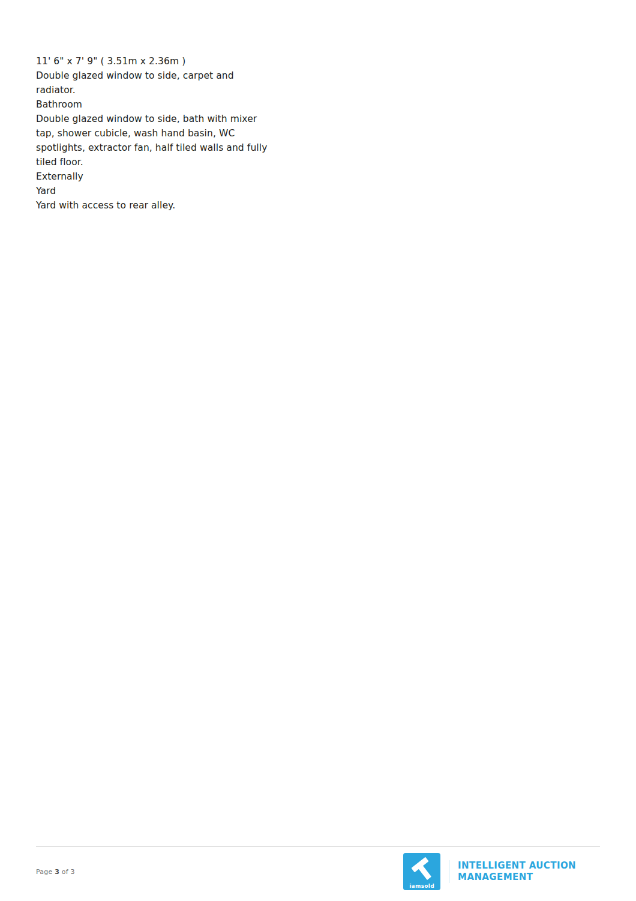11' 6" x 7' 9" ( 3.51m x 2.36m )
Double glazed window to side, carpet and radiator.
Bathroom
Double glazed window to side, bath with mixer tap, shower cubicle, wash hand basin, WC spotlights, extractor fan, half tiled walls and fully tiled floor.
Externally
Yard
Yard with access to rear alley.
Page 3 of 3
iamsold
INTELLIGENT AUCTION
MANAGEMENT